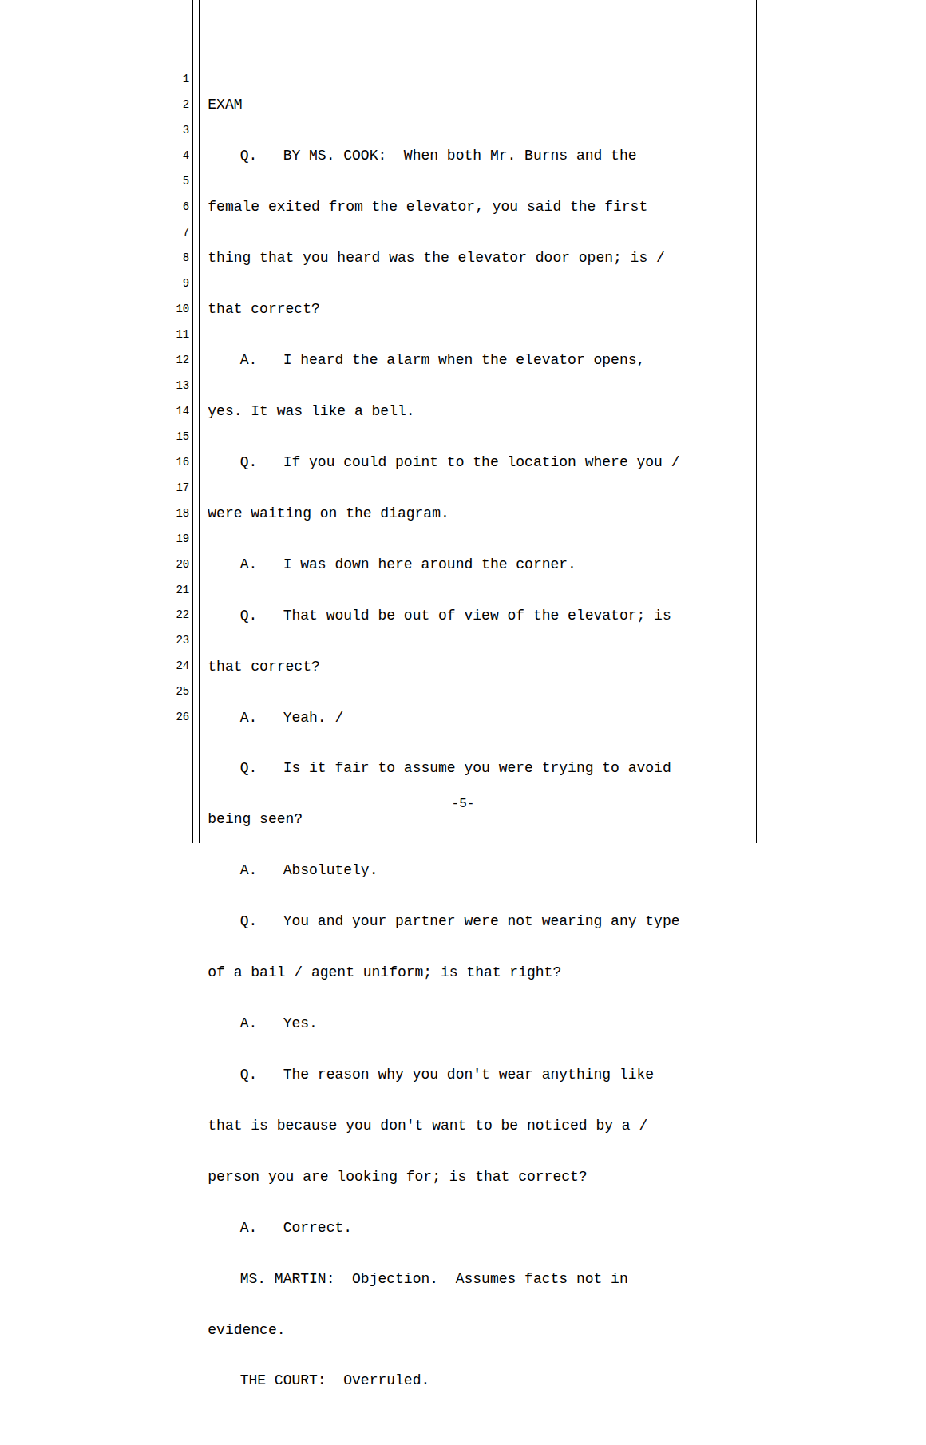1
2
3
4
5
6
7
8
9
10
11
12
13
14
15
16
17
18
19
20
21
22
23
24
25
26
EXAM
Q. BY MS. COOK: When both Mr. Burns and the
female exited from the elevator, you said the first
thing that you heard was the elevator door open; is /
that correct?
A. I heard the alarm when the elevator opens,
yes. It was like a bell.
Q. If you could point to the location where you /
were waiting on the diagram.
A. I was down here around the corner.
Q. That would be out of view of the elevator; is
that correct?
A. Yeah. /
Q. Is it fair to assume you were trying to avoid
being seen?
A. Absolutely.
Q. You and your partner were not wearing any type
of a bail / agent uniform; is that right?
A. Yes.
Q. The reason why you don't wear anything like
that is because you don't want to be noticed by a /
person you are looking for; is that correct?
A. Correct.
MS. MARTIN: Objection. Assumes facts not in
evidence.
THE COURT: Overruled.
-5-